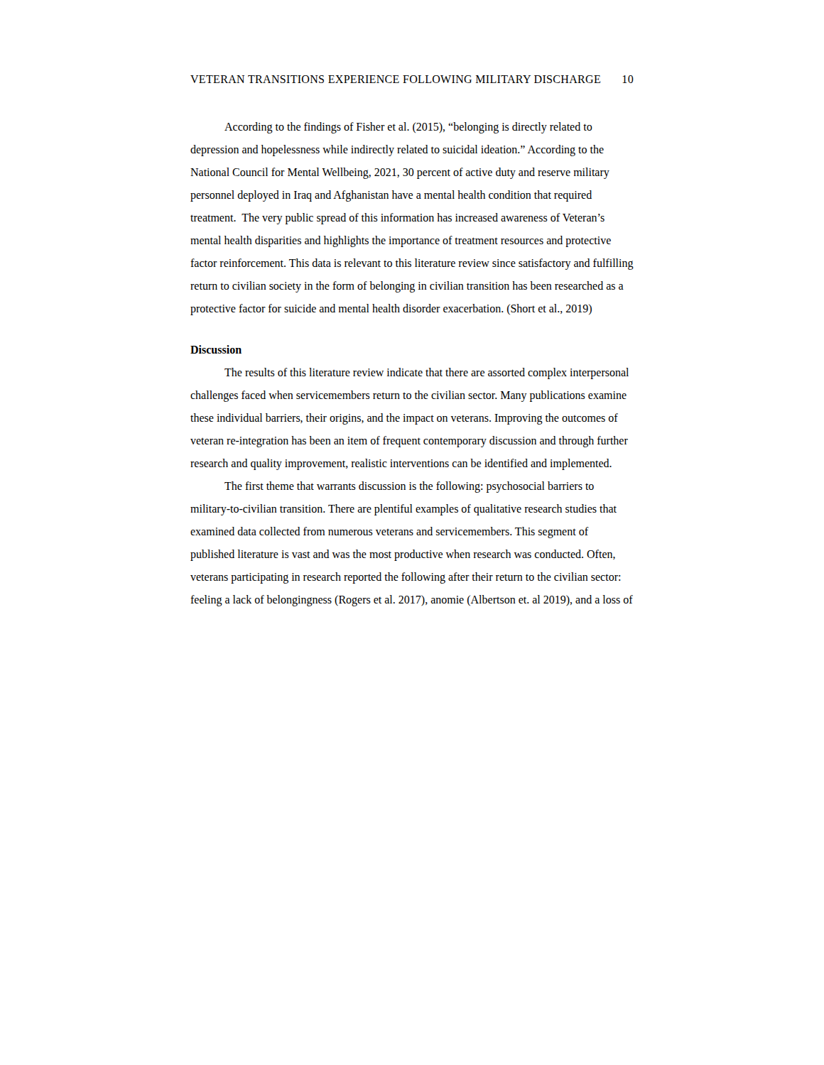Veteran Transitions Experience Following Military Discharge 10
According to the findings of Fisher et al. (2015), “belonging is directly related to depression and hopelessness while indirectly related to suicidal ideation.” According to the National Council for Mental Wellbeing, 2021, 30 percent of active duty and reserve military personnel deployed in Iraq and Afghanistan have a mental health condition that required treatment. The very public spread of this information has increased awareness of Veteran’s mental health disparities and highlights the importance of treatment resources and protective factor reinforcement. This data is relevant to this literature review since satisfactory and fulfilling return to civilian society in the form of belonging in civilian transition has been researched as a protective factor for suicide and mental health disorder exacerbation. (Short et al., 2019)
Discussion
The results of this literature review indicate that there are assorted complex interpersonal challenges faced when servicemembers return to the civilian sector. Many publications examine these individual barriers, their origins, and the impact on veterans. Improving the outcomes of veteran re-integration has been an item of frequent contemporary discussion and through further research and quality improvement, realistic interventions can be identified and implemented.
The first theme that warrants discussion is the following: psychosocial barriers to military-to-civilian transition. There are plentiful examples of qualitative research studies that examined data collected from numerous veterans and servicemembers. This segment of published literature is vast and was the most productive when research was conducted. Often, veterans participating in research reported the following after their return to the civilian sector: feeling a lack of belongingness (Rogers et al. 2017), anomie (Albertson et. al 2019), and a loss of